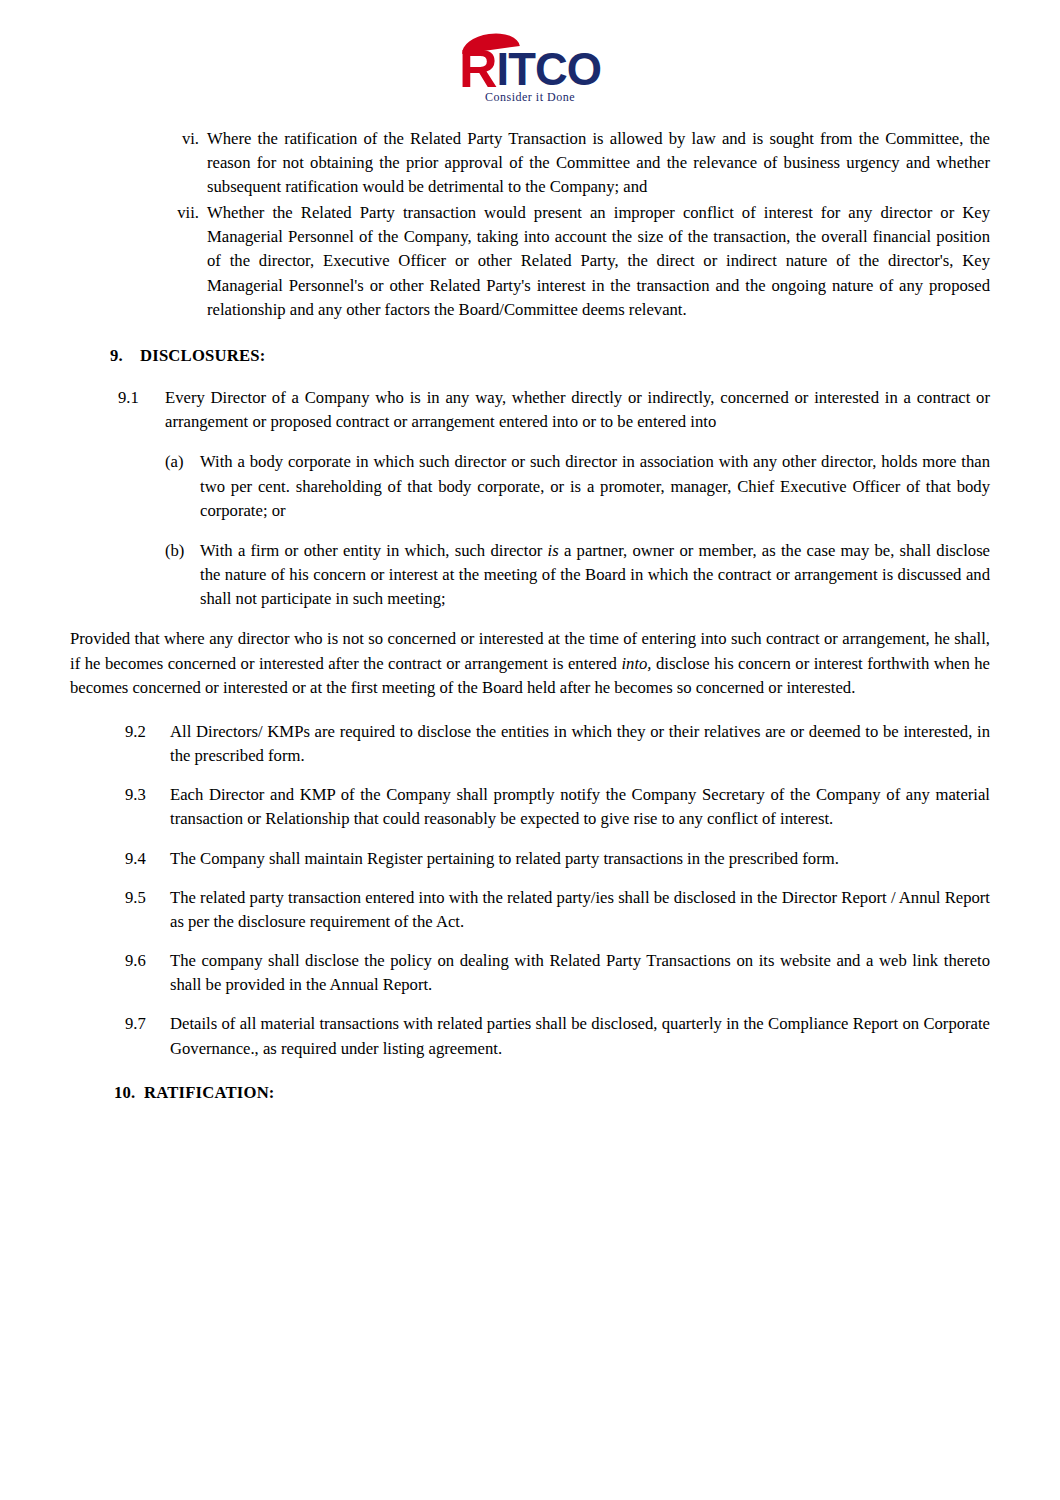RITCO Consider it Done
vi. Where the ratification of the Related Party Transaction is allowed by law and is sought from the Committee, the reason for not obtaining the prior approval of the Committee and the relevance of business urgency and whether subsequent ratification would be detrimental to the Company; and
vii. Whether the Related Party transaction would present an improper conflict of interest for any director or Key Managerial Personnel of the Company, taking into account the size of the transaction, the overall financial position of the director, Executive Officer or other Related Party, the direct or indirect nature of the director's, Key Managerial Personnel's or other Related Party's interest in the transaction and the ongoing nature of any proposed relationship and any other factors the Board/Committee deems relevant.
9. DISCLOSURES:
9.1 Every Director of a Company who is in any way, whether directly or indirectly, concerned or interested in a contract or arrangement or proposed contract or arrangement entered into or to be entered into
(a) With a body corporate in which such director or such director in association with any other director, holds more than two per cent. shareholding of that body corporate, or is a promoter, manager, Chief Executive Officer of that body corporate; or
(b) With a firm or other entity in which, such director is a partner, owner or member, as the case may be, shall disclose the nature of his concern or interest at the meeting of the Board in which the contract or arrangement is discussed and shall not participate in such meeting;
Provided that where any director who is not so concerned or interested at the time of entering into such contract or arrangement, he shall, if he becomes concerned or interested after the contract or arrangement is entered into, disclose his concern or interest forthwith when he becomes concerned or interested or at the first meeting of the Board held after he becomes so concerned or interested.
9.2 All Directors/ KMPs are required to disclose the entities in which they or their relatives are or deemed to be interested, in the prescribed form.
9.3 Each Director and KMP of the Company shall promptly notify the Company Secretary of the Company of any material transaction or Relationship that could reasonably be expected to give rise to any conflict of interest.
9.4 The Company shall maintain Register pertaining to related party transactions in the prescribed form.
9.5 The related party transaction entered into with the related party/ies shall be disclosed in the Director Report / Annul Report as per the disclosure requirement of the Act.
9.6 The company shall disclose the policy on dealing with Related Party Transactions on its website and a web link thereto shall be provided in the Annual Report.
9.7 Details of all material transactions with related parties shall be disclosed, quarterly in the Compliance Report on Corporate Governance., as required under listing agreement.
10. RATIFICATION: